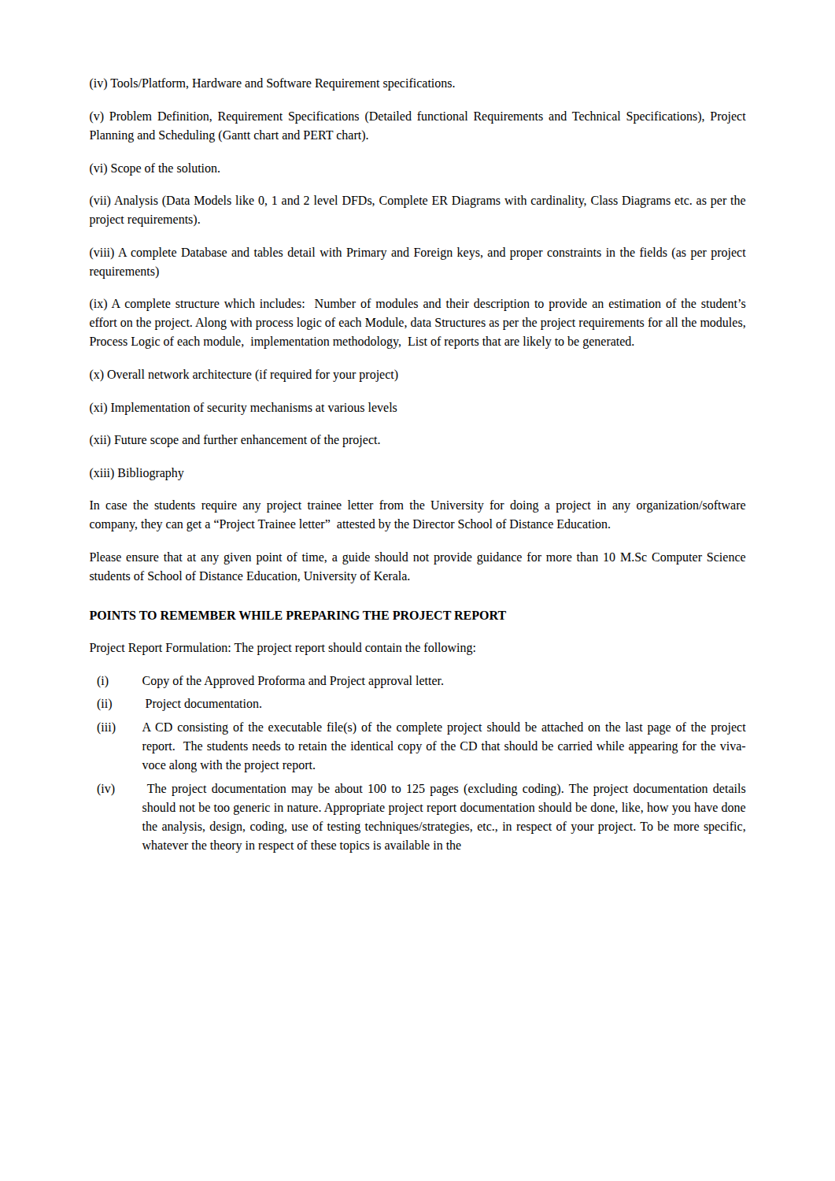(iv) Tools/Platform, Hardware and Software Requirement specifications.
(v) Problem Definition, Requirement Specifications (Detailed functional Requirements and Technical Specifications), Project Planning and Scheduling (Gantt chart and PERT chart).
(vi) Scope of the solution.
(vii) Analysis (Data Models like 0, 1 and 2 level DFDs, Complete ER Diagrams with cardinality, Class Diagrams etc. as per the project requirements).
(viii) A complete Database and tables detail with Primary and Foreign keys, and proper constraints in the fields (as per project requirements)
(ix) A complete structure which includes: Number of modules and their description to provide an estimation of the student’s effort on the project. Along with process logic of each Module, data Structures as per the project requirements for all the modules, Process Logic of each module, implementation methodology, List of reports that are likely to be generated.
(x) Overall network architecture (if required for your project)
(xi) Implementation of security mechanisms at various levels
(xii) Future scope and further enhancement of the project.
(xiii) Bibliography
In case the students require any project trainee letter from the University for doing a project in any organization/software company, they can get a “Project Trainee letter” attested by the Director School of Distance Education.
Please ensure that at any given point of time, a guide should not provide guidance for more than 10 M.Sc Computer Science students of School of Distance Education, University of Kerala.
POINTS TO REMEMBER WHILE PREPARING THE PROJECT REPORT
Project Report Formulation: The project report should contain the following:
(i) Copy of the Approved Proforma and Project approval letter.
(ii) Project documentation.
(iii) A CD consisting of the executable file(s) of the complete project should be attached on the last page of the project report. The students needs to retain the identical copy of the CD that should be carried while appearing for the viva-voce along with the project report.
(iv) The project documentation may be about 100 to 125 pages (excluding coding). The project documentation details should not be too generic in nature. Appropriate project report documentation should be done, like, how you have done the analysis, design, coding, use of testing techniques/strategies, etc., in respect of your project. To be more specific, whatever the theory in respect of these topics is available in the